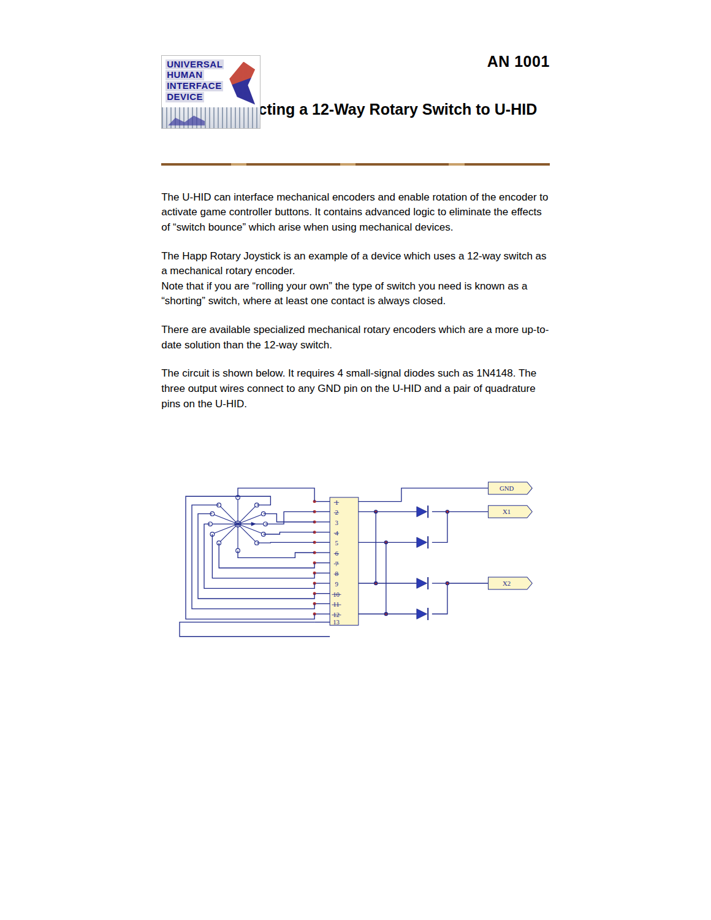Universal
Human
Interface
Device
AN 1001
Connecting a 12-Way Rotary Switch to U-HID
The U-HID can interface mechanical encoders and enable rotation of the encoder to activate game controller buttons. It contains advanced logic to eliminate the effects of “switch bounce” which arise when using mechanical devices.
The Happ Rotary Joystick is an example of a device which uses a 12-way switch as a mechanical rotary encoder.
Note that if you are “rolling your own” the type of switch you need is known as a “shorting” switch, where at least one contact is always closed.
There are available specialized mechanical rotary encoders which are a more up-to-date solution than the 12-way switch.
The circuit is shown below. It requires 4 small-signal diodes such as 1N4148. The three output wires connect to any GND pin on the U-HID and a pair of quadrature pins on the U-HID.
1 2 3 4 5 6 7 8 9 10 11 12 13 GND X1 X2